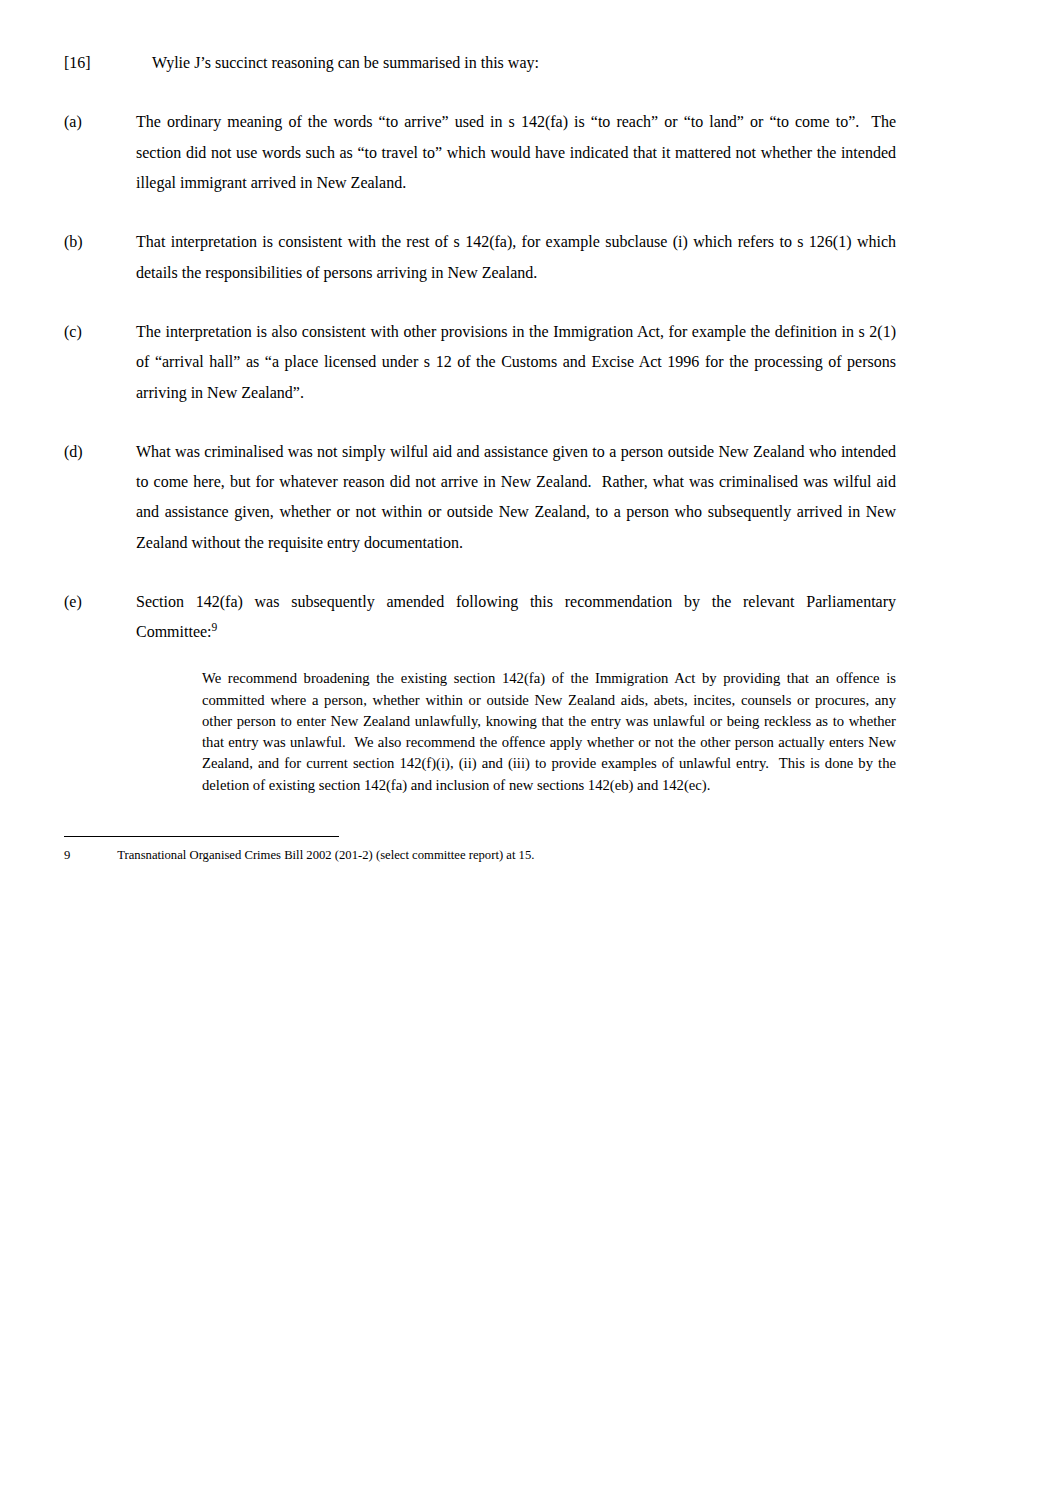[16]
Wylie J’s succinct reasoning can be summarised in this way:
(a) The ordinary meaning of the words “to arrive” used in s 142(fa) is “to reach” or “to land” or “to come to”. The section did not use words such as “to travel to” which would have indicated that it mattered not whether the intended illegal immigrant arrived in New Zealand.
(b) That interpretation is consistent with the rest of s 142(fa), for example subclause (i) which refers to s 126(1) which details the responsibilities of persons arriving in New Zealand.
(c) The interpretation is also consistent with other provisions in the Immigration Act, for example the definition in s 2(1) of “arrival hall” as “a place licensed under s 12 of the Customs and Excise Act 1996 for the processing of persons arriving in New Zealand”.
(d) What was criminalised was not simply wilful aid and assistance given to a person outside New Zealand who intended to come here, but for whatever reason did not arrive in New Zealand. Rather, what was criminalised was wilful aid and assistance given, whether or not within or outside New Zealand, to a person who subsequently arrived in New Zealand without the requisite entry documentation.
(e) Section 142(fa) was subsequently amended following this recommendation by the relevant Parliamentary Committee:9
We recommend broadening the existing section 142(fa) of the Immigration Act by providing that an offence is committed where a person, whether within or outside New Zealand aids, abets, incites, counsels or procures, any other person to enter New Zealand unlawfully, knowing that the entry was unlawful or being reckless as to whether that entry was unlawful. We also recommend the offence apply whether or not the other person actually enters New Zealand, and for current section 142(f)(i), (ii) and (iii) to provide examples of unlawful entry. This is done by the deletion of existing section 142(fa) and inclusion of new sections 142(eb) and 142(ec).
9
Transnational Organised Crimes Bill 2002 (201-2) (select committee report) at 15.